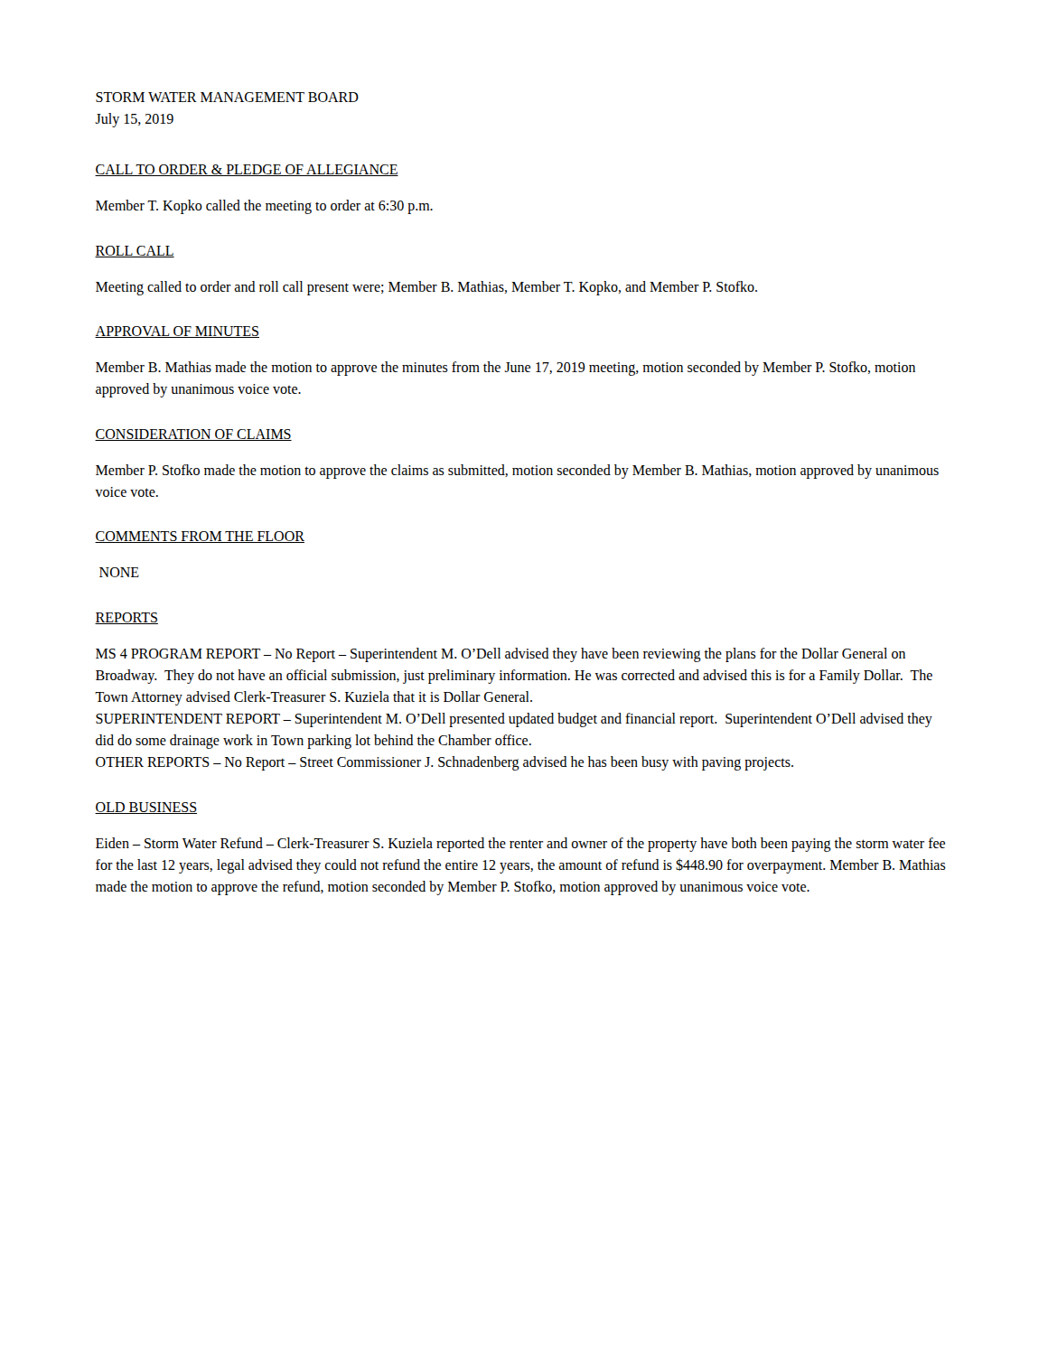STORM WATER MANAGEMENT BOARD
July 15, 2019
CALL TO ORDER & PLEDGE OF ALLEGIANCE
Member T. Kopko called the meeting to order at 6:30 p.m.
ROLL CALL
Meeting called to order and roll call present were; Member B. Mathias, Member T. Kopko, and Member P. Stofko.
APPROVAL OF MINUTES
Member B. Mathias made the motion to approve the minutes from the June 17, 2019 meeting, motion seconded by Member P. Stofko, motion approved by unanimous voice vote.
CONSIDERATION OF CLAIMS
Member P. Stofko made the motion to approve the claims as submitted, motion seconded by Member B. Mathias, motion approved by unanimous voice vote.
COMMENTS FROM THE FLOOR
NONE
REPORTS
MS 4 PROGRAM REPORT – No Report – Superintendent M. O’Dell advised they have been reviewing the plans for the Dollar General on Broadway. They do not have an official submission, just preliminary information. He was corrected and advised this is for a Family Dollar. The Town Attorney advised Clerk-Treasurer S. Kuziela that it is Dollar General.
SUPERINTENDENT REPORT – Superintendent M. O’Dell presented updated budget and financial report. Superintendent O’Dell advised they did do some drainage work in Town parking lot behind the Chamber office.
OTHER REPORTS – No Report – Street Commissioner J. Schnadenberg advised he has been busy with paving projects.
OLD BUSINESS
Eiden – Storm Water Refund – Clerk-Treasurer S. Kuziela reported the renter and owner of the property have both been paying the storm water fee for the last 12 years, legal advised they could not refund the entire 12 years, the amount of refund is $448.90 for overpayment. Member B. Mathias made the motion to approve the refund, motion seconded by Member P. Stofko, motion approved by unanimous voice vote.